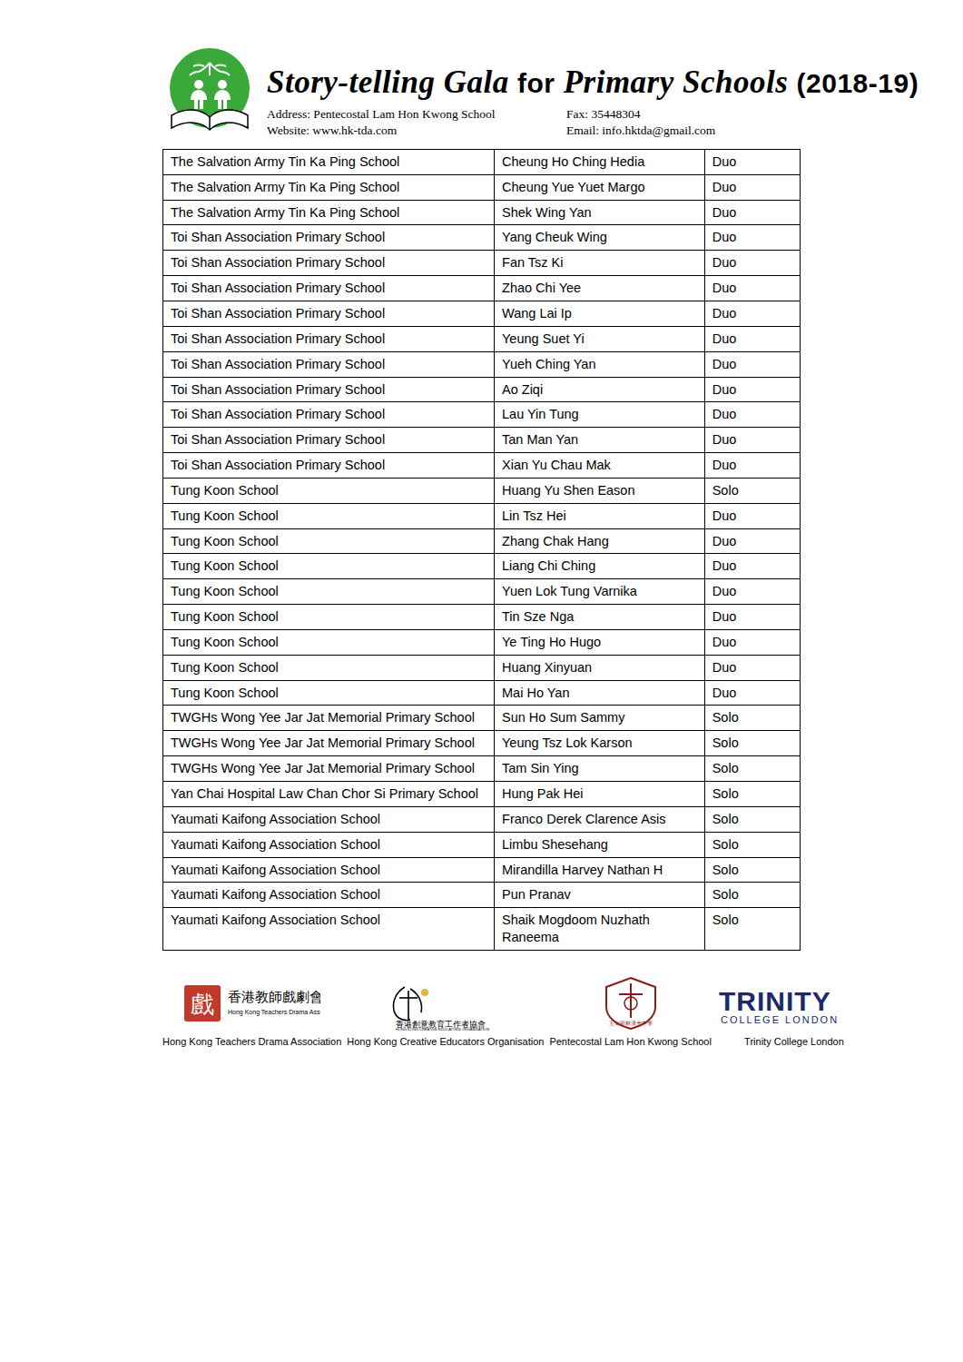Story-telling Gala for Primary Schools (2018-19)
Address: Pentecostal Lam Hon Kwong School Fax: 35448304 Website: www.hk-tda.com Email: info.hktda@gmail.com
| The Salvation Army Tin Ka Ping School | Cheung Ho Ching Hedia | Duo |
| The Salvation Army Tin Ka Ping School | Cheung Yue Yuet Margo | Duo |
| The Salvation Army Tin Ka Ping School | Shek Wing Yan | Duo |
| Toi Shan Association Primary School | Yang Cheuk Wing | Duo |
| Toi Shan Association Primary School | Fan Tsz Ki | Duo |
| Toi Shan Association Primary School | Zhao Chi Yee | Duo |
| Toi Shan Association Primary School | Wang Lai Ip | Duo |
| Toi Shan Association Primary School | Yeung Suet Yi | Duo |
| Toi Shan Association Primary School | Yueh Ching Yan | Duo |
| Toi Shan Association Primary School | Ao Ziqi | Duo |
| Toi Shan Association Primary School | Lau Yin Tung | Duo |
| Toi Shan Association Primary School | Tan Man Yan | Duo |
| Toi Shan Association Primary School | Xian Yu Chau Mak | Duo |
| Tung Koon School | Huang Yu Shen Eason | Solo |
| Tung Koon School | Lin Tsz Hei | Duo |
| Tung Koon School | Zhang Chak Hang | Duo |
| Tung Koon School | Liang Chi Ching | Duo |
| Tung Koon School | Yuen Lok Tung Varnika | Duo |
| Tung Koon School | Tin Sze Nga | Duo |
| Tung Koon School | Ye Ting Ho Hugo | Duo |
| Tung Koon School | Huang Xinyuan | Duo |
| Tung Koon School | Mai Ho Yan | Duo |
| TWGHs Wong Yee Jar Jat Memorial Primary School | Sun Ho Sum Sammy | Solo |
| TWGHs Wong Yee Jar Jat Memorial Primary School | Yeung Tsz Lok Karson | Solo |
| TWGHs Wong Yee Jar Jat Memorial Primary School | Tam Sin Ying | Solo |
| Yan Chai Hospital Law Chan Chor Si Primary School | Hung Pak Hei | Solo |
| Yaumati Kaifong Association School | Franco Derek Clarence Asis | Solo |
| Yaumati Kaifong Association School | Limbu Shesehang | Solo |
| Yaumati Kaifong Association School | Mirandilla Harvey Nathan H | Solo |
| Yaumati Kaifong Association School | Pun Pranav | Solo |
| Yaumati Kaifong Association School | Shaik Mogdoom Nuzhath Raneema | Solo |
戲 香港教師戲劇會 Hong Kong Teachers Drama Association
Hong Kong Teachers Drama Association
香港創意教育工作者協會 HONG KONG CREATIVE EDUCATORS ORGANISATION
Hong Kong Creative Educators Organisation
五旬節林漢光中學
Pentecostal Lam Hon Kwong School
TRINITY COLLEGE LONDON
Trinity College London